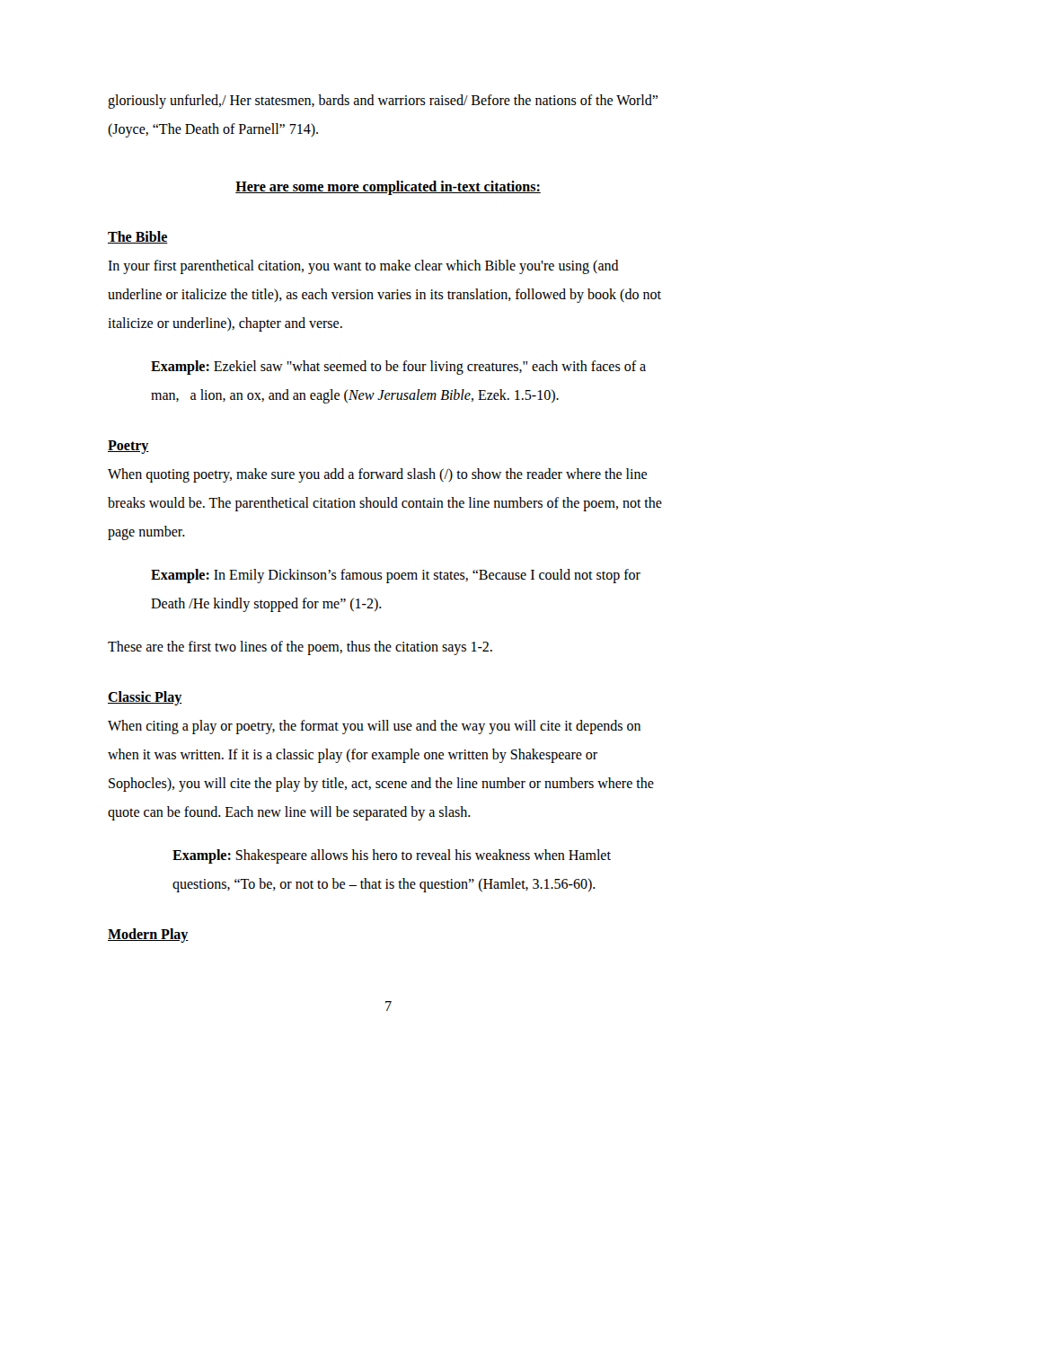gloriously unfurled,/ Her statesmen, bards and warriors raised/ Before the nations of the World” (Joyce, “The Death of Parnell” 714).
Here are some more complicated in-text citations:
The Bible
In your first parenthetical citation, you want to make clear which Bible you're using (and underline or italicize the title), as each version varies in its translation, followed by book (do not italicize or underline), chapter and verse.
Example: Ezekiel saw "what seemed to be four living creatures," each with faces of a man, a lion, an ox, and an eagle (New Jerusalem Bible, Ezek. 1.5-10).
Poetry
When quoting poetry, make sure you add a forward slash (/) to show the reader where the line breaks would be. The parenthetical citation should contain the line numbers of the poem, not the page number.
Example: In Emily Dickinson’s famous poem it states, “Because I could not stop for Death /He kindly stopped for me” (1-2).
These are the first two lines of the poem, thus the citation says 1-2.
Classic Play
When citing a play or poetry, the format you will use and the way you will cite it depends on when it was written. If it is a classic play (for example one written by Shakespeare or Sophocles), you will cite the play by title, act, scene and the line number or numbers where the quote can be found. Each new line will be separated by a slash.
Example: Shakespeare allows his hero to reveal his weakness when Hamlet questions, “To be, or not to be – that is the question” (Hamlet, 3.1.56-60).
Modern Play
7